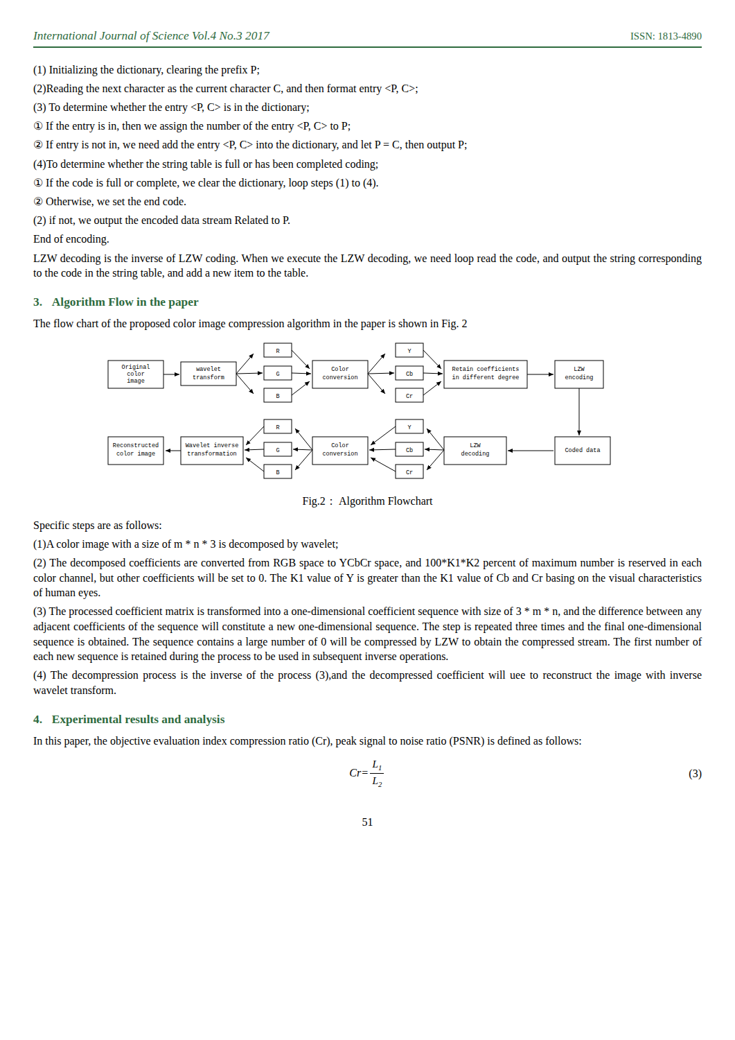International Journal of Science Vol.4 No.3 2017 ISSN: 1813-4890
(1) Initializing the dictionary, clearing the prefix P;
(2)Reading the next character as the current character C, and then format entry <P, C>;
(3) To determine whether the entry <P, C> is in the dictionary;
① If the entry is in, then we assign the number of the entry <P, C> to P;
② If entry is not in, we need add the entry <P, C> into the dictionary, and let P = C, then output P;
(4)To determine whether the string table is full or has been completed coding;
① If the code is full or complete, we clear the dictionary, loop steps (1) to (4).
② Otherwise, we set the end code.
(2) if not, we output the encoded data stream Related to P.
End of encoding.
LZW decoding is the inverse of LZW coding. When we execute the LZW decoding, we need loop read the code, and output the string corresponding to the code in the string table, and add a new item to the table.
3. Algorithm Flow in the paper
The flow chart of the proposed color image compression algorithm in the paper is shown in Fig. 2
Original color image wavelet transform R G B Color conversion Y Cb Cr Retain coefficients in different degree LZW encoding Reconstructed color image Wavelet inverse transformation R G B Color conversion Y Cb Cr LZW decoding Coded data
Fig.2： Algorithm Flowchart
Specific steps are as follows:
(1)A color image with a size of m * n * 3 is decomposed by wavelet;
(2) The decomposed coefficients are converted from RGB space to YCbCr space, and 100*K1*K2 percent of maximum number is reserved in each color channel, but other coefficients will be set to 0. The K1 value of Y is greater than the K1 value of Cb and Cr basing on the visual characteristics of human eyes.
(3) The processed coefficient matrix is transformed into a one-dimensional coefficient sequence with size of 3 * m * n, and the difference between any adjacent coefficients of the sequence will constitute a new one-dimensional sequence. The step is repeated three times and the final one-dimensional sequence is obtained. The sequence contains a large number of 0 will be compressed by LZW to obtain the compressed stream. The first number of each new sequence is retained during the process to be used in subsequent inverse operations.
(4) The decompression process is the inverse of the process (3),and the decompressed coefficient will uee to reconstruct the image with inverse wavelet transform.
4. Experimental results and analysis
In this paper, the objective evaluation index compression ratio (Cr), peak signal to noise ratio (PSNR) is defined as follows:
Cr=L1 L2 (3)
51